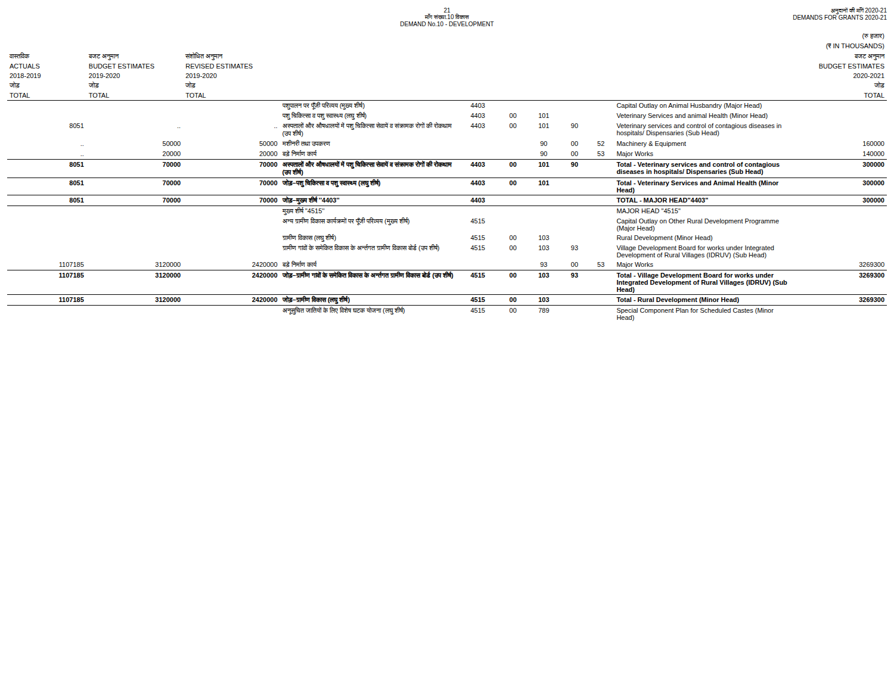अनुदानों की माँगें 2020-21
DEMANDS FOR GRANTS 2020-21
21
माँग संख्या.10 विकास
DEMAND No.10 - DEVELOPMENT
| | (रु हजार) |
| | (₹ IN THOUSANDS) |
| वास्तविक | बजट अनुमान | संशोधित अनुमान | | बजट अनुमान |
| ACTUALS | BUDGET ESTIMATES | REVISED ESTIMATES | | BUDGET ESTIMATES |
| 2018-2019 | 2019-2020 | 2019-2020 | | 2020-2021 |
| जोड़ | जोड़ | जोड़ | | जोड़ |
| TOTAL | TOTAL | TOTAL | | TOTAL |
| | पशुपालन पर पूँजी परिव्यय (मुख्य शीर्ष) | 4403 | | Capital Outlay on Animal Husbandry (Major Head) | |
| | पशु चिकित्सा व पशु स्वास्थ्य (लघु शीर्ष) | 4403 | 00 | 101 | | Veterinary Services and animal Health (Minor Head) | |
| 8051 | .. | .. | अस्पतालों और औषधालयों में पशु चिकित्सा सेवायें व संक्रामक रोगों की रोकथाम (उप शीर्ष) | 4403 | 00 | 101 | 90 | | Veterinary services and control of contagious diseases in hospitals/ Dispensaries (Sub Head) | |
| .. | 50000 | 50000 | मशीनरी तथा उपकरण | | 90 | 00 | 52 | Machinery & Equipment | 160000 |
| .. | 20000 | 20000 | बड़े निर्माण कार्य | | 90 | 00 | 53 | Major Works | 140000 |
| 8051 | 70000 | 70000 | अस्पतालों और औषधालयों में पशु चिकित्सा सेवायें व संक्रामक रोगों की रोकथाम (उप शीर्ष) | 4403 | 00 | 101 | 90 | | Total - Veterinary services and control of contagious diseases in hospitals/ Dispensaries (Sub Head) | 300000 |
| 8051 | 70000 | 70000 | जोड़–पशु चिकित्सा व पशु स्वास्थ्य (लघु शीर्ष) | 4403 | 00 | 101 | | Total - Veterinary Services and Animal Health (Minor Head) | 300000 |
| 8051 | 70000 | 70000 | जोड़–मुख्य शीर्ष ''4403'' | 4403 | | TOTAL - MAJOR HEAD"4403" | 300000 |
| | मुख्य शीर्ष ''4515'' | | MAJOR HEAD "4515" | |
| | अन्य ग्रामीण विकास कार्यक्रमों पर पूँजी परिव्यय (मुख्य शीर्ष) | 4515 | | Capital Outlay on Other Rural Development Programme (Major Head) | |
| | ग्रामीण विकास (लघु शीर्ष) | 4515 | 00 | 103 | | Rural Development (Minor Head) | |
| | ग्रामीण गांवों के समेकित विकास के अर्न्तगत ग्रामीण विकास बोर्ड (उप शीर्ष) | 4515 | 00 | 103 | 93 | | Village Development Board for works under Integrated Development of Rural Villages (IDRUV) (Sub Head) | |
| 1107185 | 3120000 | 2420000 | बड़े निर्माण कार्य | | 93 | 00 | 53 | Major Works | 3269300 |
| 1107185 | 3120000 | 2420000 | जोड़–ग्रामीण गांवों के समेकित विकास के अर्न्तगत ग्रामीण विकास बोर्ड (उप शीर्ष) | 4515 | 00 | 103 | 93 | | Total - Village Development Board for works under Integrated Development of Rural Villages (IDRUV) (Sub Head) | 3269300 |
| 1107185 | 3120000 | 2420000 | जोड़–ग्रामीण विकास (लघु शीर्ष) | 4515 | 00 | 103 | | Total - Rural Development (Minor Head) | 3269300 |
| | अनूसुचित जातियों के लिए विशेष घटक योजना (लघु शीर्ष) | 4515 | 00 | 789 | | Special Component Plan for Scheduled Castes (Minor Head) | |